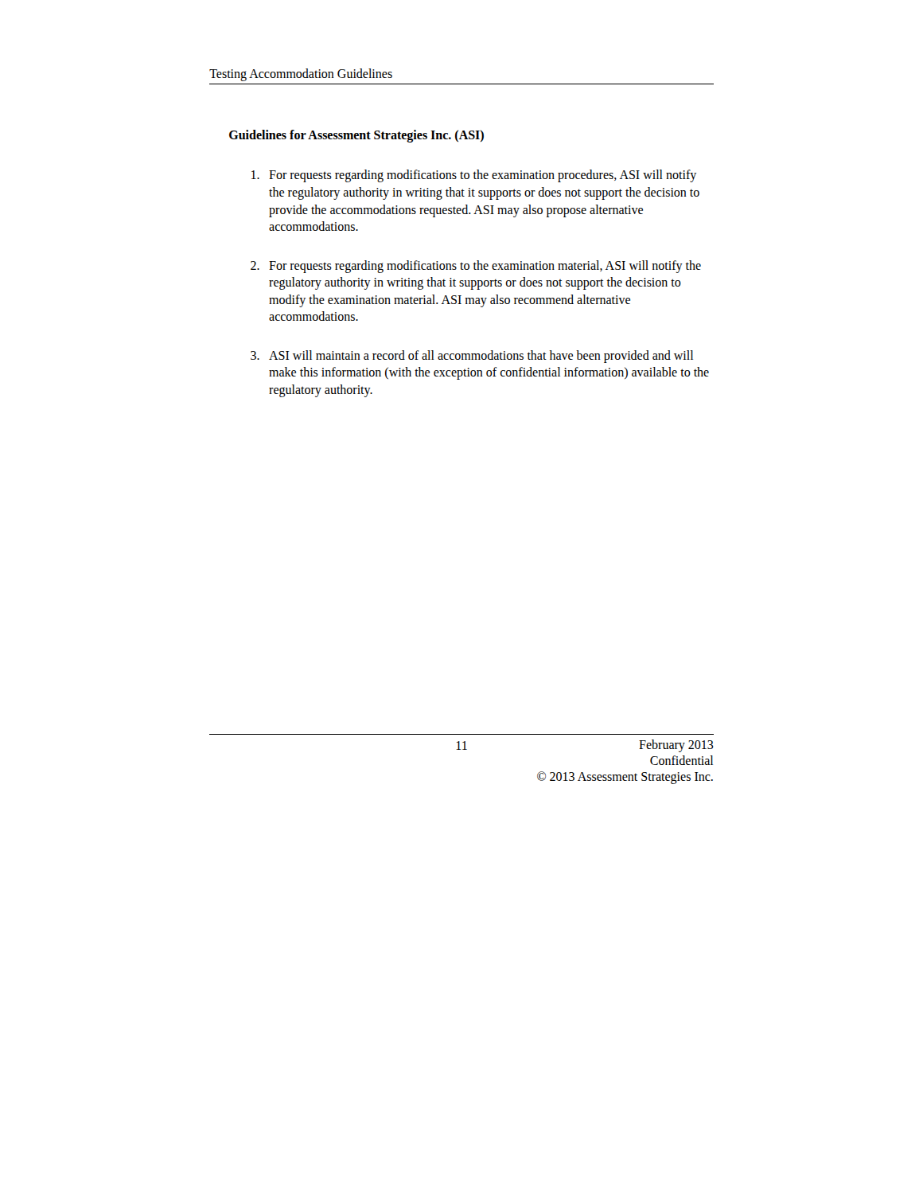Testing Accommodation Guidelines
Guidelines for Assessment Strategies Inc. (ASI)
For requests regarding modifications to the examination procedures, ASI will notify the regulatory authority in writing that it supports or does not support the decision to provide the accommodations requested. ASI may also propose alternative accommodations.
For requests regarding modifications to the examination material, ASI will notify the regulatory authority in writing that it supports or does not support the decision to modify the examination material. ASI may also recommend alternative accommodations.
ASI will maintain a record of all accommodations that have been provided and will make this information (with the exception of confidential information) available to the regulatory authority.
11
February 2013
Confidential
© 2013 Assessment Strategies Inc.